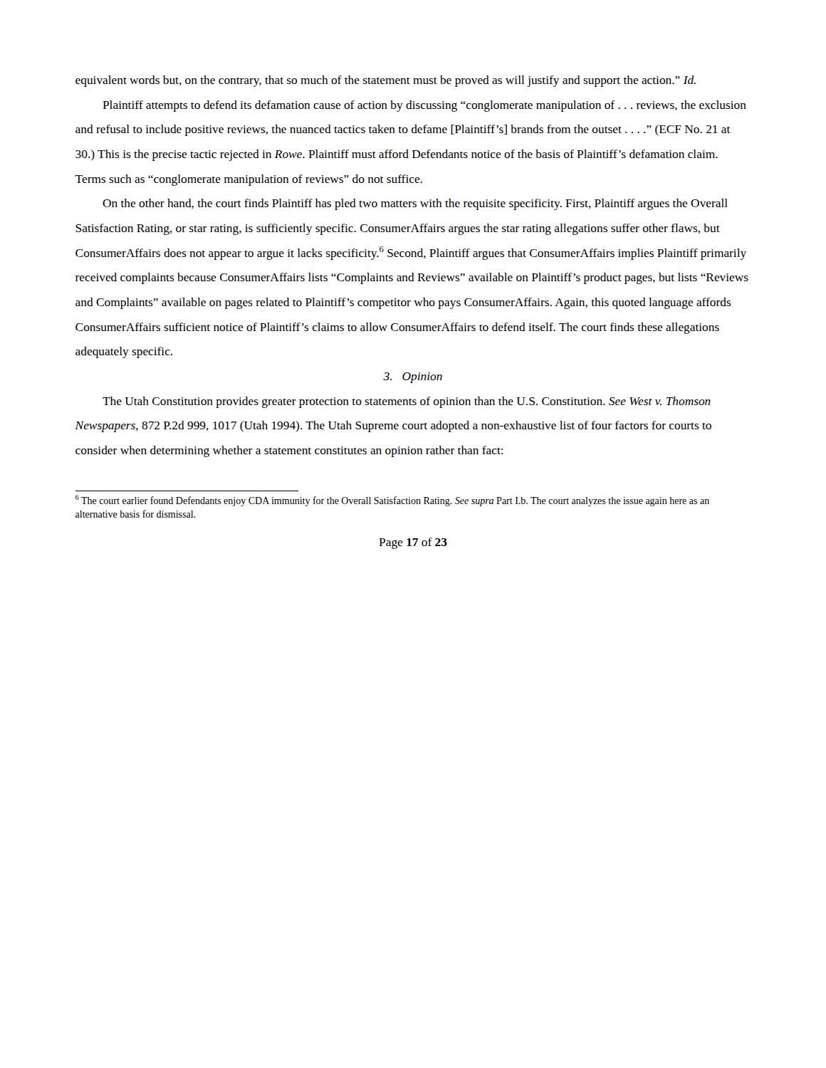equivalent words but, on the contrary, that so much of the statement must be proved as will justify and support the action.” Id.
Plaintiff attempts to defend its defamation cause of action by discussing “conglomerate manipulation of . . . reviews, the exclusion and refusal to include positive reviews, the nuanced tactics taken to defame [Plaintiff’s] brands from the outset . . . .” (ECF No. 21 at 30.) This is the precise tactic rejected in Rowe. Plaintiff must afford Defendants notice of the basis of Plaintiff’s defamation claim. Terms such as “conglomerate manipulation of reviews” do not suffice.
On the other hand, the court finds Plaintiff has pled two matters with the requisite specificity. First, Plaintiff argues the Overall Satisfaction Rating, or star rating, is sufficiently specific. ConsumerAffairs argues the star rating allegations suffer other flaws, but ConsumerAffairs does not appear to argue it lacks specificity.6 Second, Plaintiff argues that ConsumerAffairs implies Plaintiff primarily received complaints because ConsumerAffairs lists “Complaints and Reviews” available on Plaintiff’s product pages, but lists “Reviews and Complaints” available on pages related to Plaintiff’s competitor who pays ConsumerAffairs. Again, this quoted language affords ConsumerAffairs sufficient notice of Plaintiff’s claims to allow ConsumerAffairs to defend itself. The court finds these allegations adequately specific.
3. Opinion
The Utah Constitution provides greater protection to statements of opinion than the U.S. Constitution. See West v. Thomson Newspapers, 872 P.2d 999, 1017 (Utah 1994). The Utah Supreme court adopted a non-exhaustive list of four factors for courts to consider when determining whether a statement constitutes an opinion rather than fact:
6 The court earlier found Defendants enjoy CDA immunity for the Overall Satisfaction Rating. See supra Part I.b. The court analyzes the issue again here as an alternative basis for dismissal.
Page 17 of 23